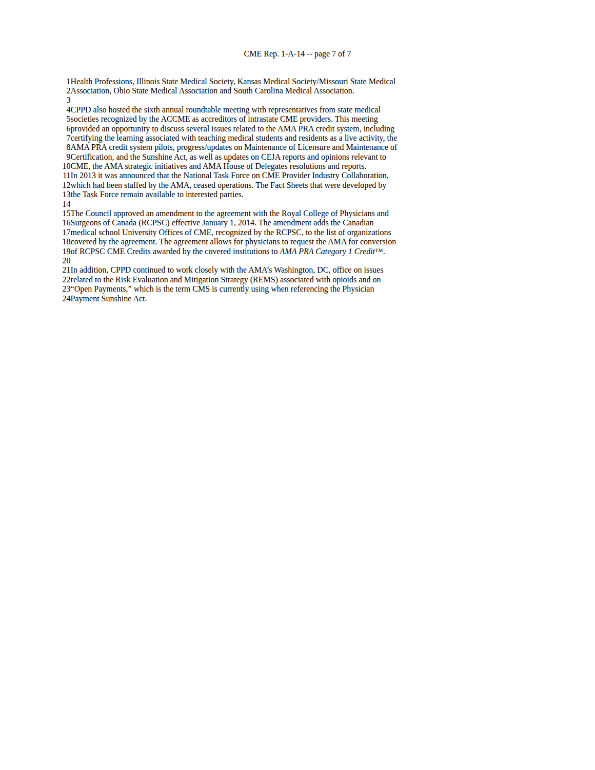CME Rep. 1-A-14 -- page 7 of 7
| 1 | Health Professions, Illinois State Medical Society, Kansas Medical Society/Missouri State Medical |
| 2 | Association, Ohio State Medical Association and South Carolina Medical Association. |
| 3 | |
| 4 | CPPD also hosted the sixth annual roundtable meeting with representatives from state medical |
| 5 | societies recognized by the ACCME as accreditors of intrastate CME providers. This meeting |
| 6 | provided an opportunity to discuss several issues related to the AMA PRA credit system, including |
| 7 | certifying the learning associated with teaching medical students and residents as a live activity, the |
| 8 | AMA PRA credit system pilots, progress/updates on Maintenance of Licensure and Maintenance of |
| 9 | Certification, and the Sunshine Act, as well as updates on CEJA reports and opinions relevant to |
| 10 | CME, the AMA strategic initiatives and AMA House of Delegates resolutions and reports. |
| 11 | In 2013 it was announced that the National Task Force on CME Provider Industry Collaboration, |
| 12 | which had been staffed by the AMA, ceased operations. The Fact Sheets that were developed by |
| 13 | the Task Force remain available to interested parties. |
| 14 | |
| 15 | The Council approved an amendment to the agreement with the Royal College of Physicians and |
| 16 | Surgeons of Canada (RCPSC) effective January 1, 2014. The amendment adds the Canadian |
| 17 | medical school University Offices of CME, recognized by the RCPSC, to the list of organizations |
| 18 | covered by the agreement. The agreement allows for physicians to request the AMA for conversion |
| 19 | of RCPSC CME Credits awarded by the covered institutions to AMA PRA Category 1 Credit ™. |
| 20 | |
| 21 | In addition, CPPD continued to work closely with the AMA’s Washington, DC, office on issues |
| 22 | related to the Risk Evaluation and Mitigation Strategy (REMS) associated with opioids and on |
| 23 | “Open Payments,” which is the term CMS is currently using when referencing the Physician |
| 24 | Payment Sunshine Act. |